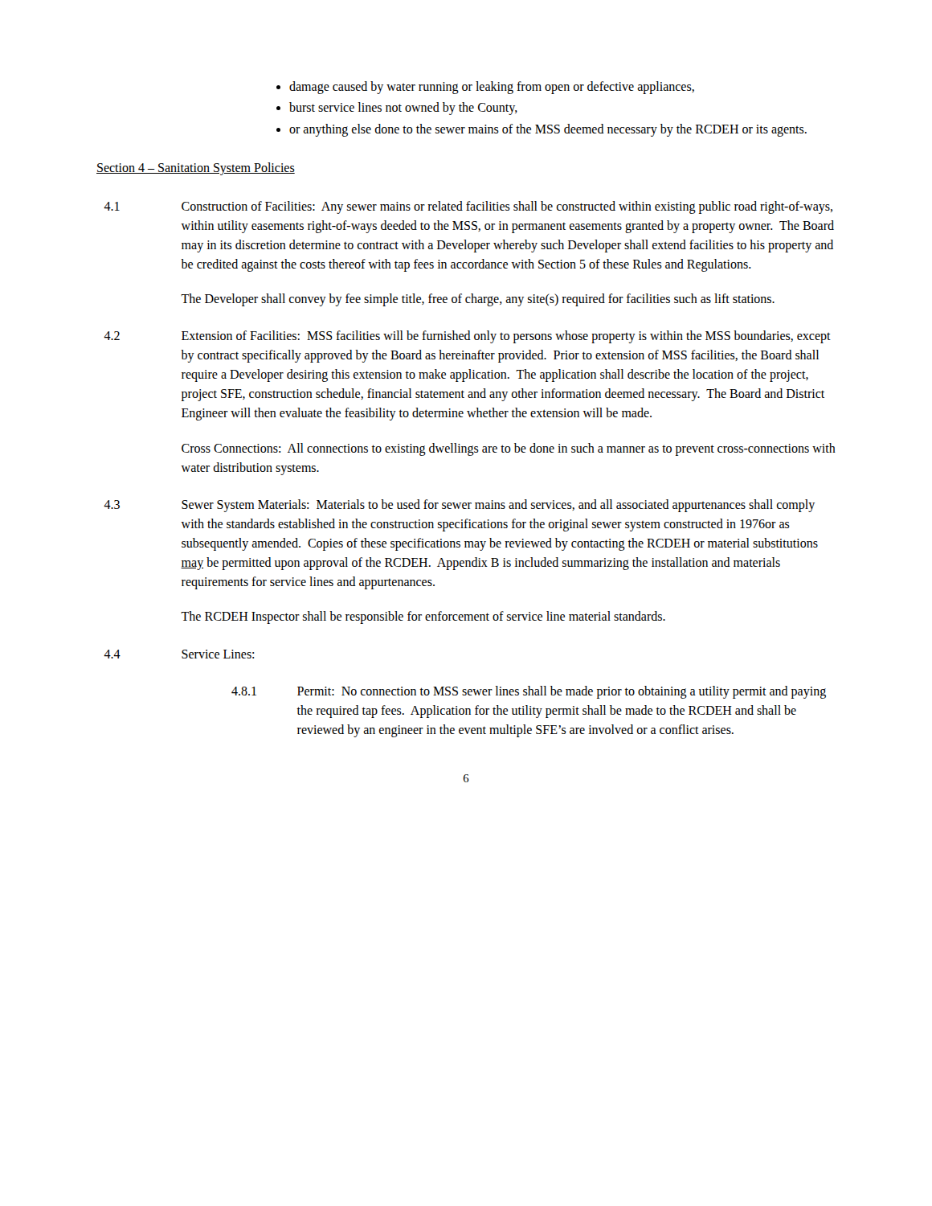damage caused by water running or leaking from open or defective appliances,
burst service lines not owned by the County,
or anything else done to the sewer mains of the MSS deemed necessary by the RCDEH or its agents.
Section 4 – Sanitation System Policies
4.1
Construction of Facilities: Any sewer mains or related facilities shall be constructed within existing public road right-of-ways, within utility easements right-of-ways deeded to the MSS, or in permanent easements granted by a property owner. The Board may in its discretion determine to contract with a Developer whereby such Developer shall extend facilities to his property and be credited against the costs thereof with tap fees in accordance with Section 5 of these Rules and Regulations.
The Developer shall convey by fee simple title, free of charge, any site(s) required for facilities such as lift stations.
4.2
Extension of Facilities: MSS facilities will be furnished only to persons whose property is within the MSS boundaries, except by contract specifically approved by the Board as hereinafter provided. Prior to extension of MSS facilities, the Board shall require a Developer desiring this extension to make application. The application shall describe the location of the project, project SFE, construction schedule, financial statement and any other information deemed necessary. The Board and District Engineer will then evaluate the feasibility to determine whether the extension will be made.
Cross Connections: All connections to existing dwellings are to be done in such a manner as to prevent cross-connections with water distribution systems.
4.3
Sewer System Materials: Materials to be used for sewer mains and services, and all associated appurtenances shall comply with the standards established in the construction specifications for the original sewer system constructed in 1976or as subsequently amended. Copies of these specifications may be reviewed by contacting the RCDEH or material substitutions may be permitted upon approval of the RCDEH. Appendix B is included summarizing the installation and materials requirements for service lines and appurtenances.
The RCDEH Inspector shall be responsible for enforcement of service line material standards.
4.4
Service Lines:
4.8.1
Permit: No connection to MSS sewer lines shall be made prior to obtaining a utility permit and paying the required tap fees. Application for the utility permit shall be made to the RCDEH and shall be reviewed by an engineer in the event multiple SFE’s are involved or a conflict arises.
6